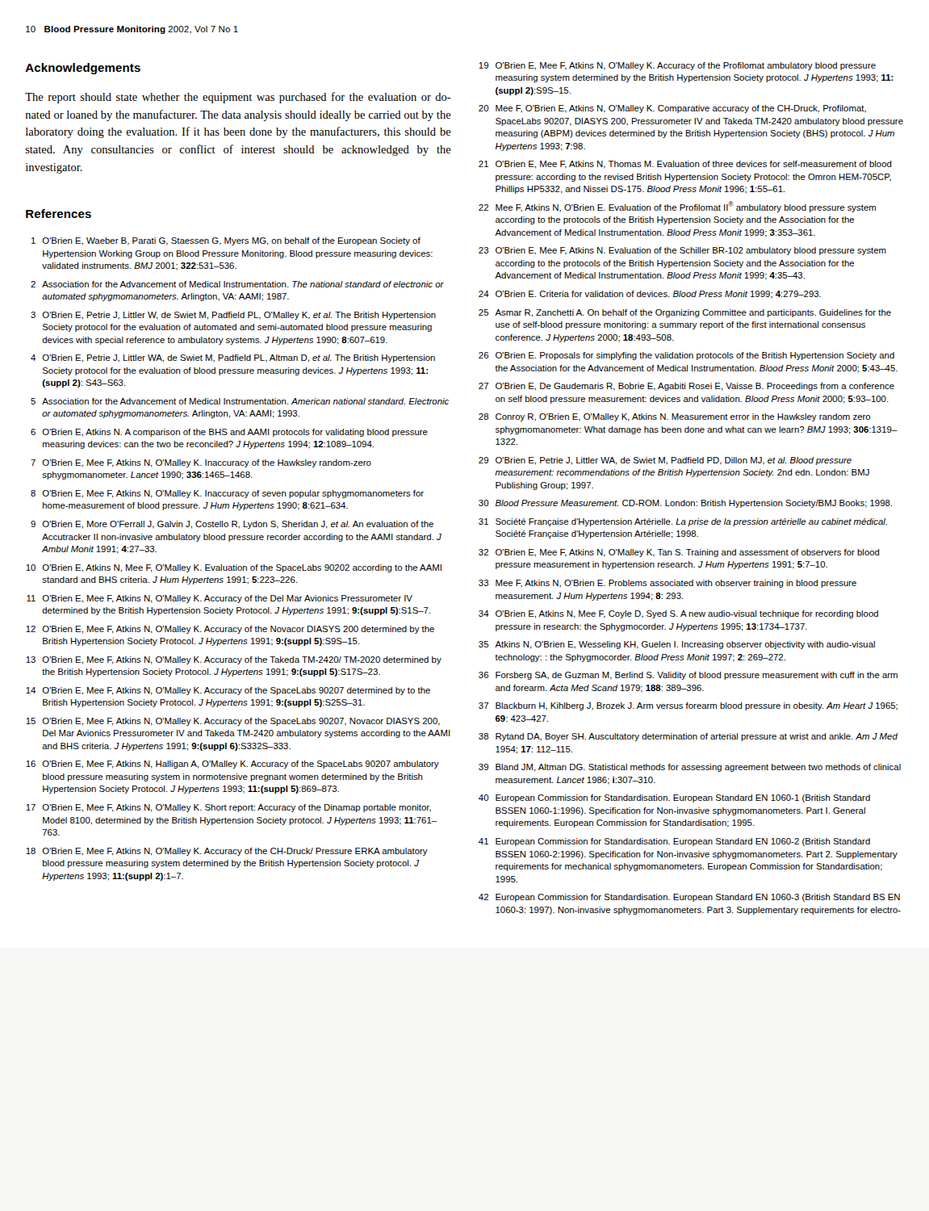10 Blood Pressure Monitoring 2002, Vol 7 No 1
Acknowledgements
The report should state whether the equipment was purchased for the evaluation or donated or loaned by the manufacturer. The data analysis should ideally be carried out by the laboratory doing the evaluation. If it has been done by the manufacturers, this should be stated. Any consultancies or conflict of interest should be acknowledged by the investigator.
References
1 O'Brien E, Waeber B, Parati G, Staessen G, Myers MG, on behalf of the European Society of Hypertension Working Group on Blood Pressure Monitoring. Blood pressure measuring devices: validated instruments. BMJ 2001; 322:531–536.
2 Association for the Advancement of Medical Instrumentation. The national standard of electronic or automated sphygmomanometers. Arlington, VA: AAMI; 1987.
3 O'Brien E, Petrie J, Littler W, de Swiet M, Padfield PL, O'Malley K, et al. The British Hypertension Society protocol for the evaluation of automated and semi-automated blood pressure measuring devices with special reference to ambulatory systems. J Hypertens 1990; 8:607–619.
4 O'Brien E, Petrie J, Littler WA, de Swiet M, Padfield PL, Altman D, et al. The British Hypertension Society protocol for the evaluation of blood pressure measuring devices. J Hypertens 1993; 11:(suppl 2): S43–S63.
5 Association for the Advancement of Medical Instrumentation. American national standard. Electronic or automated sphygmomanometers. Arlington, VA: AAMI; 1993.
6 O'Brien E, Atkins N. A comparison of the BHS and AAMI protocols for validating blood pressure measuring devices: can the two be reconciled? J Hypertens 1994; 12:1089–1094.
7 O'Brien E, Mee F, Atkins N, O'Malley K. Inaccuracy of the Hawksley random-zero sphygmomanometer. Lancet 1990; 336:1465–1468.
8 O'Brien E, Mee F, Atkins N, O'Malley K. Inaccuracy of seven popular sphygmomanometers for home-measurement of blood pressure. J Hum Hypertens 1990; 8:621–634.
9 O'Brien E, More O'Ferrall J, Galvin J, Costello R, Lydon S, Sheridan J, et al. An evaluation of the Accutracker II non-invasive ambulatory blood pressure recorder according to the AAMI standard. J Ambul Monit 1991; 4:27–33.
10 O'Brien E, Atkins N, Mee F, O'Malley K. Evaluation of the SpaceLabs 90202 according to the AAMI standard and BHS criteria. J Hum Hypertens 1991; 5:223–226.
11 O'Brien E, Mee F, Atkins N, O'Malley K. Accuracy of the Del Mar Avionics Pressurometer IV determined by the British Hypertension Society Protocol. J Hypertens 1991; 9:(suppl 5):S1S–7.
12 O'Brien E, Mee F, Atkins N, O'Malley K. Accuracy of the Novacor DIASYS 200 determined by the British Hypertension Society Protocol. J Hypertens 1991; 9:(suppl 5):S9S–15.
13 O'Brien E, Mee F, Atkins N, O'Malley K. Accuracy of the Takeda TM-2420/ TM-2020 determined by the British Hypertension Society Protocol. J Hypertens 1991; 9:(suppl 5):S17S–23.
14 O'Brien E, Mee F, Atkins N, O'Malley K. Accuracy of the SpaceLabs 90207 determined by to the British Hypertension Society Protocol. J Hypertens 1991; 9:(suppl 5):S25S–31.
15 O'Brien E, Mee F, Atkins N, O'Malley K. Accuracy of the SpaceLabs 90207, Novacor DIASYS 200, Del Mar Avionics Pressurometer IV and Takeda TM-2420 ambulatory systems according to the AAMI and BHS criteria. J Hypertens 1991; 9:(suppl 6):S332S–333.
16 O'Brien E, Mee F, Atkins N, Halligan A, O'Malley K. Accuracy of the SpaceLabs 90207 ambulatory blood pressure measuring system in normotensive pregnant women determined by the British Hypertension Society Protocol. J Hypertens 1993; 11:(suppl 5):869–873.
17 O'Brien E, Mee F, Atkins N, O'Malley K. Short report: Accuracy of the Dinamap portable monitor, Model 8100, determined by the British Hypertension Society protocol. J Hypertens 1993; 11:761–763.
18 O'Brien E, Mee F, Atkins N, O'Malley K. Accuracy of the CH-Druck/ Pressure ERKA ambulatory blood pressure measuring system determined by the British Hypertension Society protocol. J Hypertens 1993; 11:(suppl 2):1–7.
19 O'Brien E, Mee F, Atkins N, O'Malley K. Accuracy of the Profilomat ambulatory blood pressure measuring system determined by the British Hypertension Society protocol. J Hypertens 1993; 11:(suppl 2):S9S–15.
20 Mee F, O'Brien E, Atkins N, O'Malley K. Comparative accuracy of the CH-Druck, Profilomat, SpaceLabs 90207, DIASYS 200, Pressurometer IV and Takeda TM-2420 ambulatory blood pressure measuring (ABPM) devices determined by the British Hypertension Society (BHS) protocol. J Hum Hypertens 1993; 7:98.
21 O'Brien E, Mee F, Atkins N, Thomas M. Evaluation of three devices for self-measurement of blood pressure: according to the revised British Hypertension Society Protocol: the Omron HEM-705CP, Phillips HP5332, and Nissei DS-175. Blood Press Monit 1996; 1:55–61.
22 Mee F, Atkins N, O'Brien E. Evaluation of the Profilomat II® ambulatory blood pressure system according to the protocols of the British Hypertension Society and the Association for the Advancement of Medical Instrumentation. Blood Press Monit 1999; 3:353–361.
23 O'Brien E, Mee F, Atkins N. Evaluation of the Schiller BR-102 ambulatory blood pressure system according to the protocols of the British Hypertension Society and the Association for the Advancement of Medical Instrumentation. Blood Press Monit 1999; 4:35–43.
24 O'Brien E. Criteria for validation of devices. Blood Press Monit 1999; 4:279–293.
25 Asmar R, Zanchetti A. On behalf of the Organizing Committee and participants. Guidelines for the use of self-blood pressure monitoring: a summary report of the first international consensus conference. J Hypertens 2000; 18:493–508.
26 O'Brien E. Proposals for simplyfing the validation protocols of the British Hypertension Society and the Association for the Advancement of Medical Instrumentation. Blood Press Monit 2000; 5:43–45.
27 O'Brien E, De Gaudemaris R, Bobrie E, Agabiti Rosei E, Vaisse B. Proceedings from a conference on self blood pressure measurement: devices and validation. Blood Press Monit 2000; 5:93–100.
28 Conroy R, O'Brien E, O'Malley K, Atkins N. Measurement error in the Hawksley random zero sphygmomanometer: What damage has been done and what can we learn? BMJ 1993; 306:1319–1322.
29 O'Brien E, Petrie J, Littler WA, de Swiet M, Padfield PD, Dillon MJ, et al. Blood pressure measurement: recommendations of the British Hypertension Society. 2nd edn. London: BMJ Publishing Group; 1997.
30 Blood Pressure Measurement. CD-ROM. London: British Hypertension Society/BMJ Books; 1998.
31 Société Française d'Hypertension Artérielle. La prise de la pression artérielle au cabinet médical. Société Française d'Hypertension Artérielle; 1998.
32 O'Brien E, Mee F, Atkins N, O'Malley K, Tan S. Training and assessment of observers for blood pressure measurement in hypertension research. J Hum Hypertens 1991; 5:7–10.
33 Mee F, Atkins N, O'Brien E. Problems associated with observer training in blood pressure measurement. J Hum Hypertens 1994; 8: 293.
34 O'Brien E, Atkins N, Mee F, Coyle D, Syed S. A new audio-visual technique for recording blood pressure in research: the Sphygmocorder. J Hypertens 1995; 13:1734–1737.
35 Atkins N, O'Brien E, Wesseling KH, Guelen I. Increasing observer objectivity with audio-visual technology: : the Sphygmocorder. Blood Press Monit 1997; 2: 269–272.
36 Forsberg SA, de Guzman M, Berlind S. Validity of blood pressure measurement with cuff in the arm and forearm. Acta Med Scand 1979; 188: 389–396.
37 Blackburn H, Kihlberg J, Brozek J. Arm versus forearm blood pressure in obesity. Am Heart J 1965; 69: 423–427.
38 Rytand DA, Boyer SH. Auscultatory determination of arterial pressure at wrist and ankle. Am J Med 1954; 17: 112–115.
39 Bland JM, Altman DG. Statistical methods for assessing agreement between two methods of clinical measurement. Lancet 1986; i:307–310.
40 European Commission for Standardisation. European Standard EN 1060-1 (British Standard BSSEN 1060-1:1996). Specification for Non-invasive sphygmomanometers. Part I. General requirements. European Commission for Standardisation; 1995.
41 European Commission for Standardisation. European Standard EN 1060-2 (British Standard BSSEN 1060-2:1996). Specification for Non-invasive sphygmomanometers. Part 2. Supplementary requirements for mechanical sphygmomanometers. European Commission for Standardisation; 1995.
42 European Commission for Standardisation. European Standard EN 1060-3 (British Standard BS EN 1060-3: 1997). Non-invasive sphygmomanometers. Part 3. Supplementary requirements for electro-